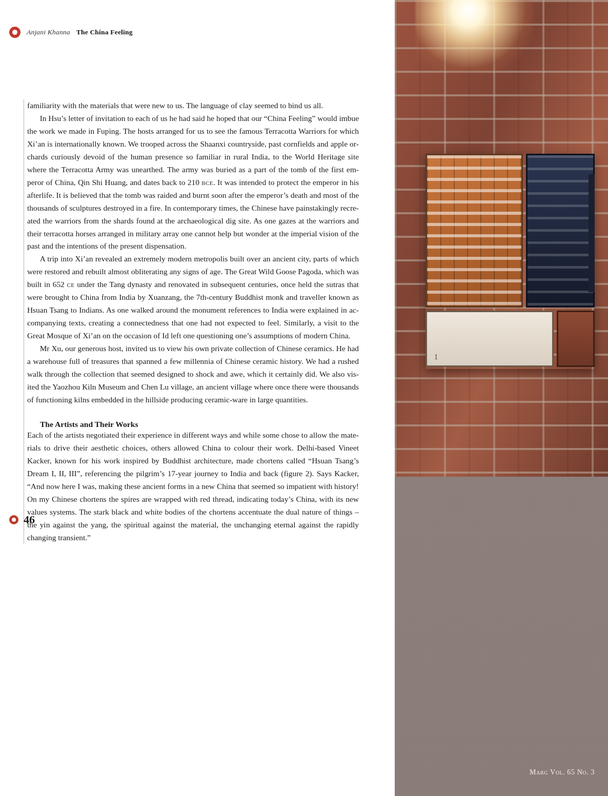Marg Vol. 65 No. 3
Anjani Khanna The China Feeling
familiarity with the materials that were new to us. The language of clay seemed to bind us all.
In Hsu’s letter of invitation to each of us he had said he hoped that our “China Feeling” would imbue the work we made in Fuping. The hosts arranged for us to see the famous Terracotta Warriors for which Xi’an is internationally known. We trooped across the Shaanxi countryside, past cornfields and apple orchards curiously devoid of the human presence so familiar in rural India, to the World Heritage site where the Terracotta Army was unearthed. The army was buried as a part of the tomb of the first emperor of China, Qin Shi Huang, and dates back to 210 bce. It was intended to protect the emperor in his afterlife. It is believed that the tomb was raided and burnt soon after the emperor’s death and most of the thousands of sculptures destroyed in a fire. In contemporary times, the Chinese have painstakingly recreated the warriors from the shards found at the archaeological dig site. As one gazes at the warriors and their terracotta horses arranged in military array one cannot help but wonder at the imperial vision of the past and the intentions of the present dispensation.
A trip into Xi’an revealed an extremely modern metropolis built over an ancient city, parts of which were restored and rebuilt almost obliterating any signs of age. The Great Wild Goose Pagoda, which was built in 652 ce under the Tang dynasty and renovated in subsequent centuries, once held the sutras that were brought to China from India by Xuanzang, the 7th-century Buddhist monk and traveller known as Hsuan Tsang to Indians. As one walked around the monument references to India were explained in accompanying texts, creating a connectedness that one had not expected to feel. Similarly, a visit to the Great Mosque of Xi’an on the occasion of Id left one questioning one’s assumptions of modern China.
Mr Xu, our generous host, invited us to view his own private collection of Chinese ceramics. He had a warehouse full of treasures that spanned a few millennia of Chinese ceramic history. We had a rushed walk through the collection that seemed designed to shock and awe, which it certainly did. We also visited the Yaozhou Kiln Museum and Chen Lu village, an ancient village where once there were thousands of functioning kilns embedded in the hillside producing ceramic-ware in large quantities.
The Artists and Their Works
Each of the artists negotiated their experience in different ways and while some chose to allow the materials to drive their aesthetic choices, others allowed China to colour their work. Delhi-based Vineet Kacker, known for his work inspired by Buddhist architecture, made chortens called “Hsuan Tsang’s Dream I, II, III”, referencing the pilgrim’s 17-year journey to India and back (figure 2). Says Kacker, “And now here I was, making these ancient forms in a new China that seemed so impatient with history! On my Chinese chortens the spires are wrapped with red thread, indicating today’s China, with its new values systems. The stark black and white bodies of the chortens accentuate the dual nature of things – the yin against the yang, the spiritual against the material, the unchanging eternal against the rapidly changing transient.”
46